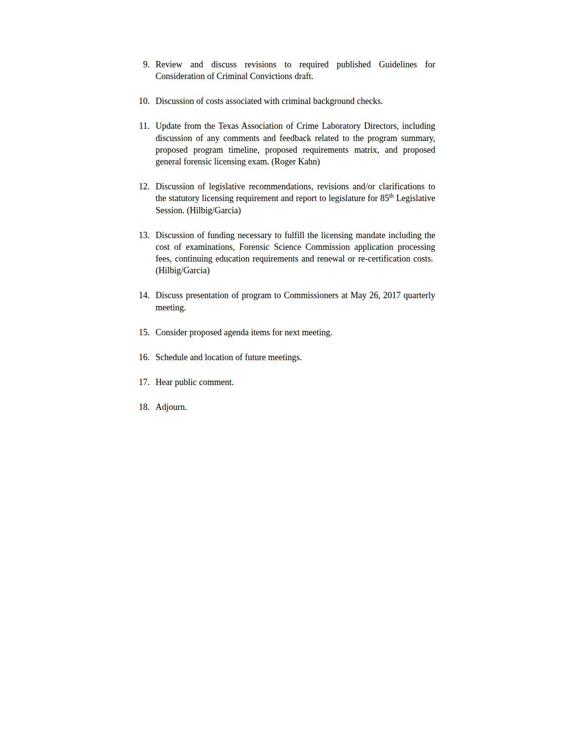Review and discuss revisions to required published Guidelines for Consideration of Criminal Convictions draft.
Discussion of costs associated with criminal background checks.
Update from the Texas Association of Crime Laboratory Directors, including discussion of any comments and feedback related to the program summary, proposed program timeline, proposed requirements matrix, and proposed general forensic licensing exam. (Roger Kahn)
Discussion of legislative recommendations, revisions and/or clarifications to the statutory licensing requirement and report to legislature for 85th Legislative Session. (Hilbig/Garcia)
Discussion of funding necessary to fulfill the licensing mandate including the cost of examinations, Forensic Science Commission application processing fees, continuing education requirements and renewal or re-certification costs. (Hilbig/Garcia)
Discuss presentation of program to Commissioners at May 26, 2017 quarterly meeting.
Consider proposed agenda items for next meeting.
Schedule and location of future meetings.
Hear public comment.
Adjourn.